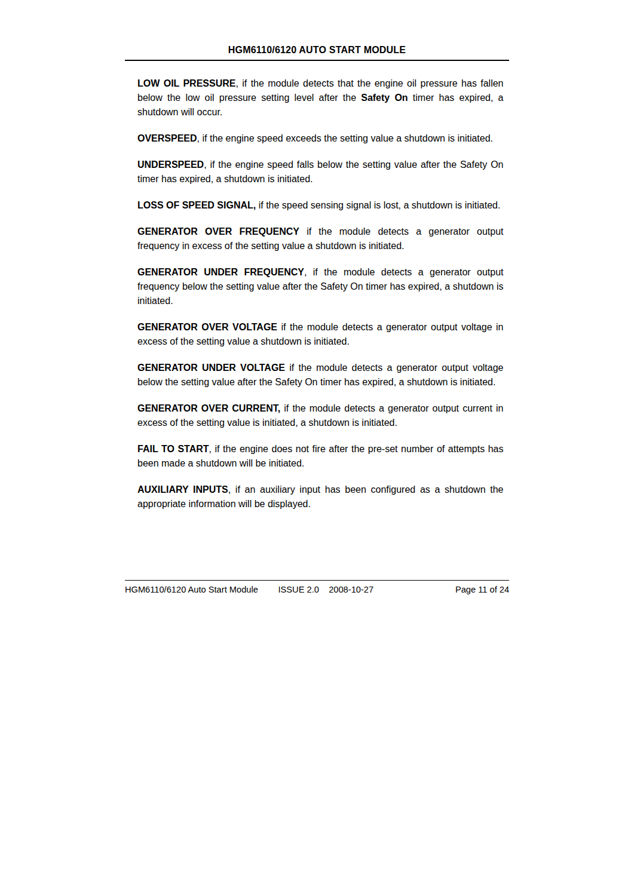HGM6110/6120 AUTO START MODULE
LOW OIL PRESSURE, if the module detects that the engine oil pressure has fallen below the low oil pressure setting level after the Safety On timer has expired, a shutdown will occur.
OVERSPEED, if the engine speed exceeds the setting value a shutdown is initiated.
UNDERSPEED, if the engine speed falls below the setting value after the Safety On timer has expired, a shutdown is initiated.
LOSS OF SPEED SIGNAL, if the speed sensing signal is lost, a shutdown is initiated.
GENERATOR OVER FREQUENCY if the module detects a generator output frequency in excess of the setting value a shutdown is initiated.
GENERATOR UNDER FREQUENCY, if the module detects a generator output frequency below the setting value after the Safety On timer has expired, a shutdown is initiated.
GENERATOR OVER VOLTAGE if the module detects a generator output voltage in excess of the setting value a shutdown is initiated.
GENERATOR UNDER VOLTAGE if the module detects a generator output voltage below the setting value after the Safety On timer has expired, a shutdown is initiated.
GENERATOR OVER CURRENT, if the module detects a generator output current in excess of the setting value is initiated, a shutdown is initiated.
FAIL TO START, if the engine does not fire after the pre-set number of attempts has been made a shutdown will be initiated.
AUXILIARY INPUTS, if an auxiliary input has been configured as a shutdown the appropriate information will be displayed.
HGM6110/6120 Auto Start Module ISSUE 2.0 2008-10-27 Page 11 of 24